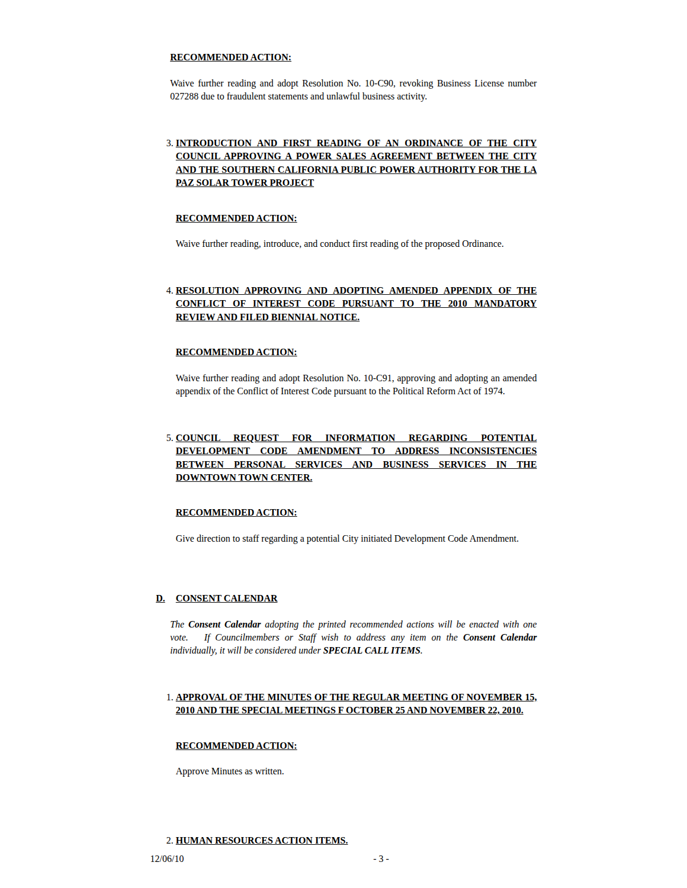RECOMMENDED ACTION:
Waive further reading and adopt Resolution No. 10-C90, revoking Business License number 027288 due to fraudulent statements and unlawful business activity.
INTRODUCTION AND FIRST READING OF AN ORDINANCE OF THE CITY COUNCIL APPROVING A POWER SALES AGREEMENT BETWEEN THE CITY AND THE SOUTHERN CALIFORNIA PUBLIC POWER AUTHORITY FOR THE LA PAZ SOLAR TOWER PROJECT
RECOMMENDED ACTION:
Waive further reading, introduce, and conduct first reading of the proposed Ordinance.
RESOLUTION APPROVING AND ADOPTING AMENDED APPENDIX OF THE CONFLICT OF INTEREST CODE PURSUANT TO THE 2010 MANDATORY REVIEW AND FILED BIENNIAL NOTICE.
RECOMMENDED ACTION:
Waive further reading and adopt Resolution No. 10-C91, approving and adopting an amended appendix of the Conflict of Interest Code pursuant to the Political Reform Act of 1974.
COUNCIL REQUEST FOR INFORMATION REGARDING POTENTIAL DEVELOPMENT CODE AMENDMENT TO ADDRESS INCONSISTENCIES BETWEEN PERSONAL SERVICES AND BUSINESS SERVICES IN THE DOWNTOWN TOWN CENTER.
RECOMMENDED ACTION:
Give direction to staff regarding a potential City initiated Development Code Amendment.
D.
CONSENT CALENDAR
The Consent Calendar adopting the printed recommended actions will be enacted with one vote. If Councilmembers or Staff wish to address any item on the Consent Calendar individually, it will be considered under SPECIAL CALL ITEMS.
APPROVAL OF THE MINUTES OF THE REGULAR MEETING OF NOVEMBER 15, 2010 AND THE SPECIAL MEETINGS F OCTOBER 25 AND NOVEMBER 22, 2010.
RECOMMENDED ACTION:
Approve Minutes as written.
HUMAN RESOURCES ACTION ITEMS.
12/06/10 - 3 -